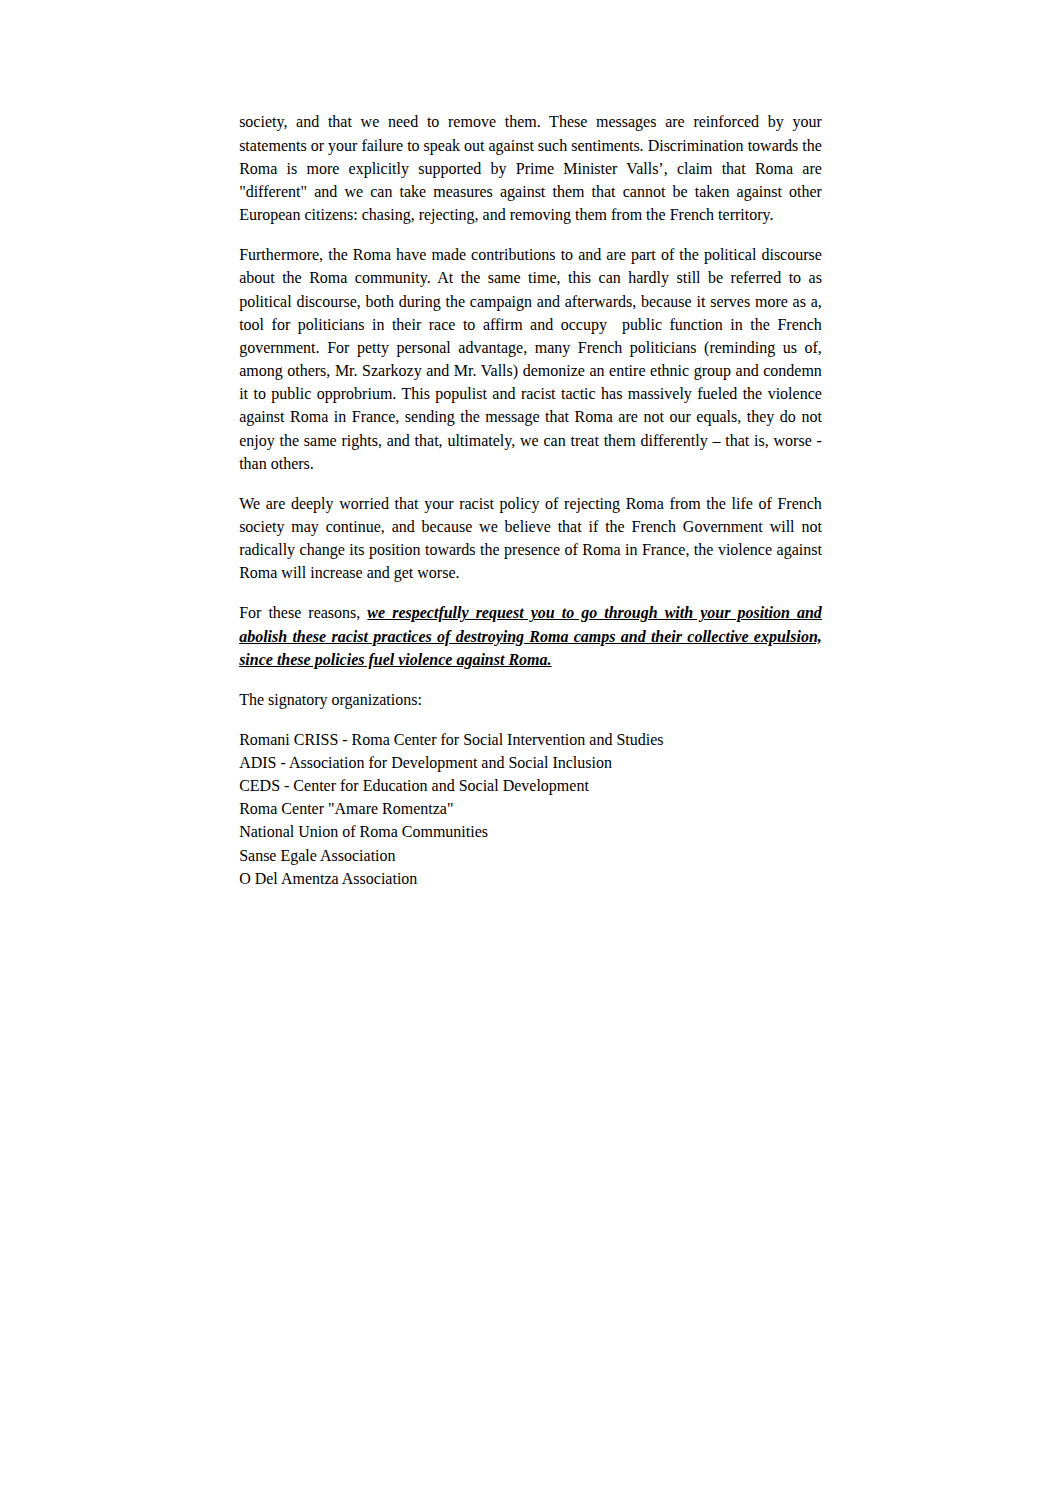society, and that we need to remove them. These messages are reinforced by your statements or your failure to speak out against such sentiments. Discrimination towards the Roma is more explicitly supported by Prime Minister Valls’, claim that Roma are "different" and we can take measures against them that cannot be taken against other European citizens: chasing, rejecting, and removing them from the French territory.
Furthermore, the Roma have made contributions to and are part of the political discourse about the Roma community. At the same time, this can hardly still be referred to as political discourse, both during the campaign and afterwards, because it serves more as a, tool for politicians in their race to affirm and occupy public function in the French government. For petty personal advantage, many French politicians (reminding us of, among others, Mr. Szarkozy and Mr. Valls) demonize an entire ethnic group and condemn it to public opprobrium. This populist and racist tactic has massively fueled the violence against Roma in France, sending the message that Roma are not our equals, they do not enjoy the same rights, and that, ultimately, we can treat them differently – that is, worse - than others.
We are deeply worried that your racist policy of rejecting Roma from the life of French society may continue, and because we believe that if the French Government will not radically change its position towards the presence of Roma in France, the violence against Roma will increase and get worse.
For these reasons, we respectfully request you to go through with your position and abolish these racist practices of destroying Roma camps and their collective expulsion, since these policies fuel violence against Roma.
The signatory organizations:
Romani CRISS - Roma Center for Social Intervention and Studies
ADIS - Association for Development and Social Inclusion
CEDS - Center for Education and Social Development
Roma Center "Amare Romentza"
National Union of Roma Communities
Sanse Egale Association
O Del Amentza Association